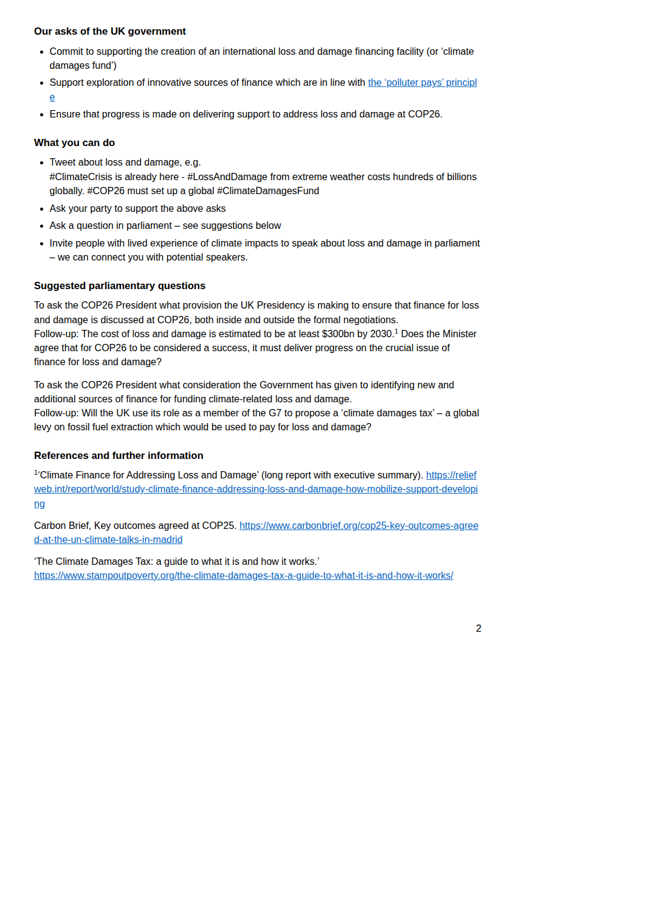Our asks of the UK government
Commit to supporting the creation of an international loss and damage financing facility (or ‘climate damages fund’)
Support exploration of innovative sources of finance which are in line with the ‘polluter pays’ principle
Ensure that progress is made on delivering support to address loss and damage at COP26.
What you can do
Tweet about loss and damage, e.g.
#ClimateCrisis is already here - #LossAndDamage from extreme weather costs hundreds of billions globally. #COP26 must set up a global #ClimateDamagesFund
Ask your party to support the above asks
Ask a question in parliament – see suggestions below
Invite people with lived experience of climate impacts to speak about loss and damage in parliament – we can connect you with potential speakers.
Suggested parliamentary questions
To ask the COP26 President what provision the UK Presidency is making to ensure that finance for loss and damage is discussed at COP26, both inside and outside the formal negotiations.
Follow-up: The cost of loss and damage is estimated to be at least $300bn by 2030.1 Does the Minister agree that for COP26 to be considered a success, it must deliver progress on the crucial issue of finance for loss and damage?
To ask the COP26 President what consideration the Government has given to identifying new and additional sources of finance for funding climate-related loss and damage.
Follow-up: Will the UK use its role as a member of the G7 to propose a ‘climate damages tax’ – a global levy on fossil fuel extraction which would be used to pay for loss and damage?
References and further information
1‘Climate Finance for Addressing Loss and Damage’ (long report with executive summary). https://reliefweb.int/report/world/study-climate-finance-addressing-loss-and-damage-how-mobilize-support-developing
Carbon Brief, Key outcomes agreed at COP25. https://www.carbonbrief.org/cop25-key-outcomes-agreed-at-the-un-climate-talks-in-madrid
‘The Climate Damages Tax: a guide to what it is and how it works.’
https://www.stampoutpoverty.org/the-climate-damages-tax-a-guide-to-what-it-is-and-how-it-works/
2